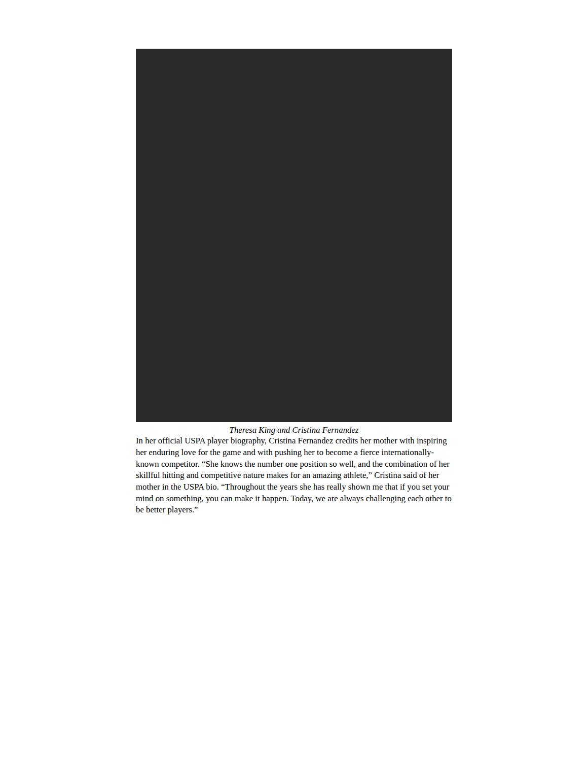Theresa King and Cristina Fernandez
In her official USPA player biography, Cristina Fernandez credits her mother with inspiring her enduring love for the game and with pushing her to become a fierce internationally-known competitor. “She knows the number one position so well, and the combination of her skillful hitting and competitive nature makes for an amazing athlete,” Cristina said of her mother in the USPA bio. “Throughout the years she has really shown me that if you set your mind on something, you can make it happen. Today, we are always challenging each other to be better players.”